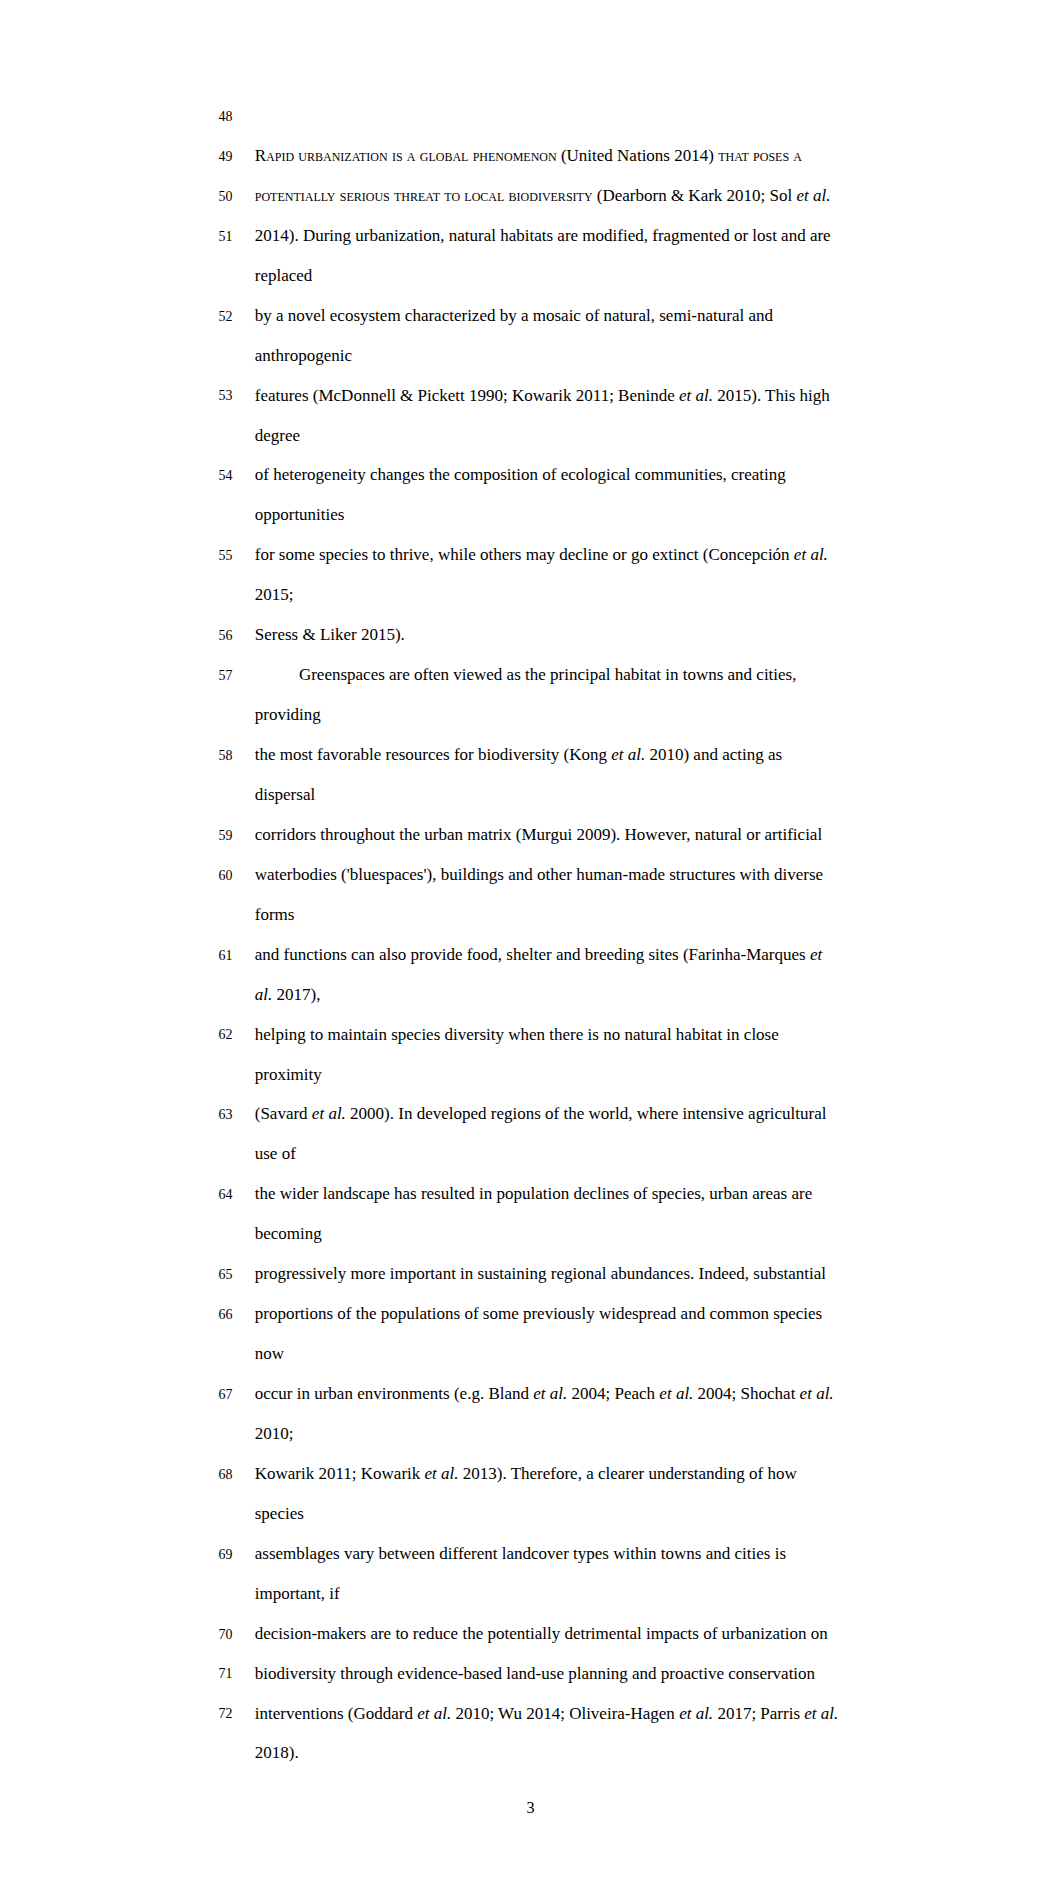48
49 Rapid urbanization is a global phenomenon (United Nations 2014) that poses a
50 potentially serious threat to local biodiversity (Dearborn & Kark 2010; Sol et al.
51 2014). During urbanization, natural habitats are modified, fragmented or lost and are replaced
52 by a novel ecosystem characterized by a mosaic of natural, semi-natural and anthropogenic
53 features (McDonnell & Pickett 1990; Kowarik 2011; Beninde et al. 2015). This high degree
54 of heterogeneity changes the composition of ecological communities, creating opportunities
55 for some species to thrive, while others may decline or go extinct (Concepción et al. 2015;
56 Seress & Liker 2015).
57 Greenspaces are often viewed as the principal habitat in towns and cities, providing
58 the most favorable resources for biodiversity (Kong et al. 2010) and acting as dispersal
59 corridors throughout the urban matrix (Murgui 2009). However, natural or artificial
60 waterbodies ('bluespaces'), buildings and other human-made structures with diverse forms
61 and functions can also provide food, shelter and breeding sites (Farinha-Marques et al. 2017),
62 helping to maintain species diversity when there is no natural habitat in close proximity
63 (Savard et al. 2000). In developed regions of the world, where intensive agricultural use of
64 the wider landscape has resulted in population declines of species, urban areas are becoming
65 progressively more important in sustaining regional abundances. Indeed, substantial
66 proportions of the populations of some previously widespread and common species now
67 occur in urban environments (e.g. Bland et al. 2004; Peach et al. 2004; Shochat et al. 2010;
68 Kowarik 2011; Kowarik et al. 2013). Therefore, a clearer understanding of how species
69 assemblages vary between different landcover types within towns and cities is important, if
70 decision-makers are to reduce the potentially detrimental impacts of urbanization on
71 biodiversity through evidence-based land-use planning and proactive conservation
72 interventions (Goddard et al. 2010; Wu 2014; Oliveira-Hagen et al. 2017; Parris et al. 2018).
3